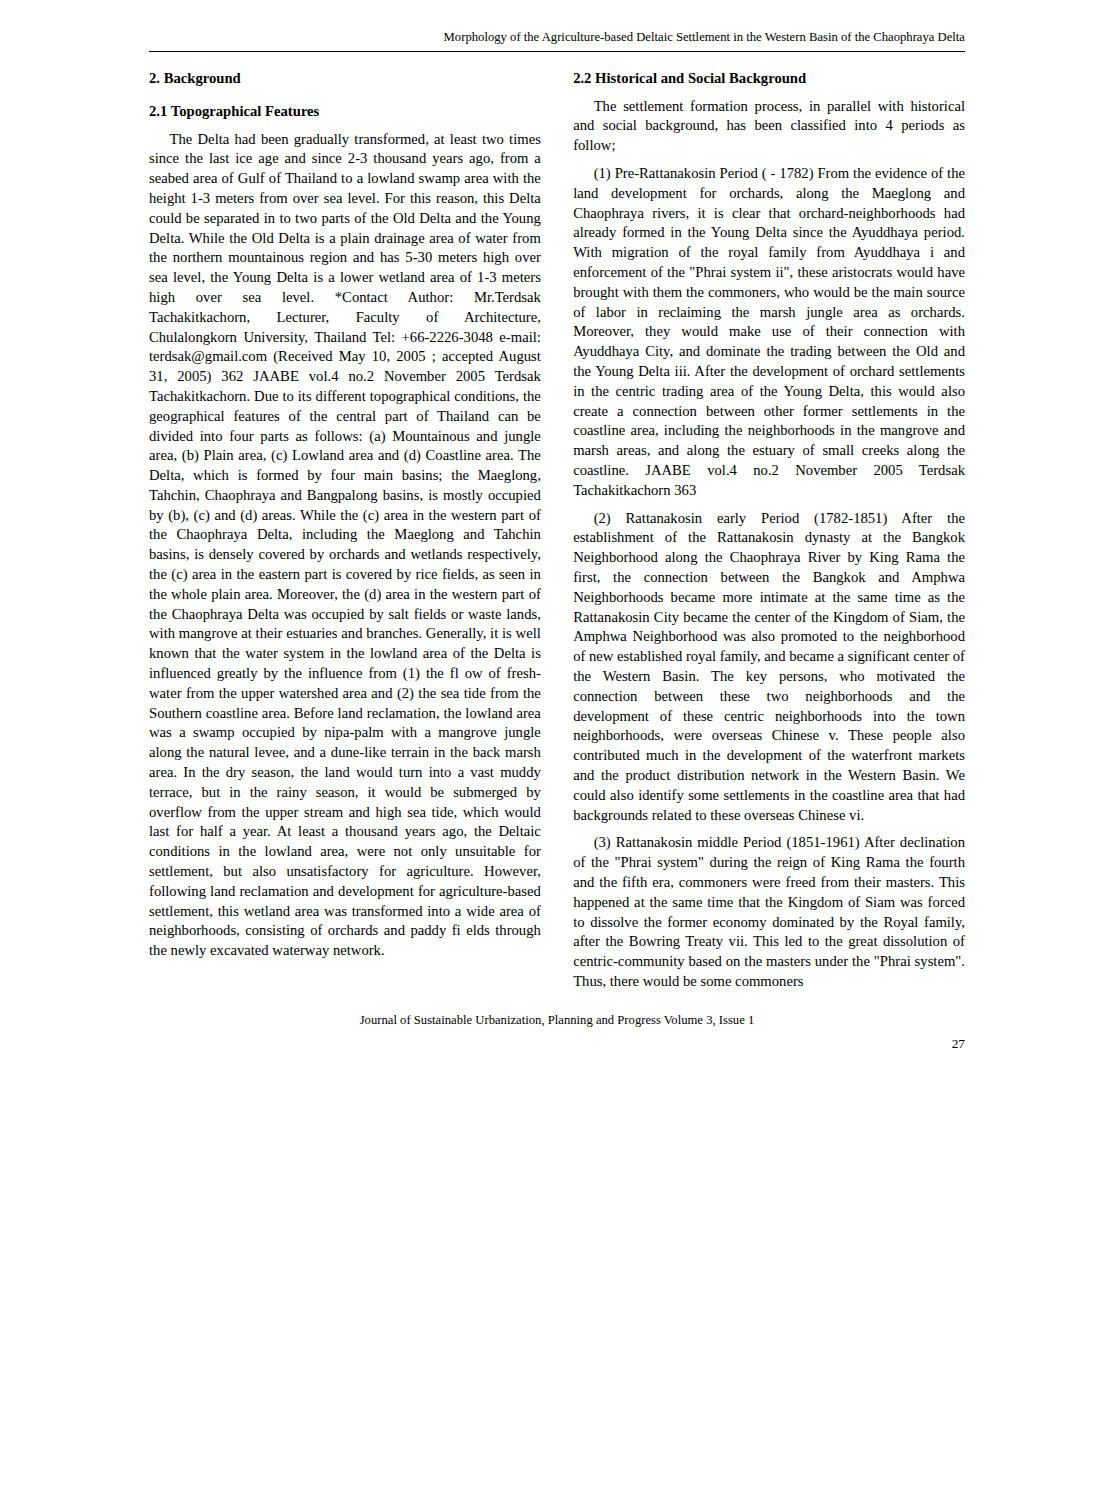Morphology of the Agriculture-based Deltaic Settlement in the Western Basin of the Chaophraya Delta
2. Background
2.1 Topographical Features
The Delta had been gradually transformed, at least two times since the last ice age and since 2-3 thousand years ago, from a seabed area of Gulf of Thailand to a lowland swamp area with the height 1-3 meters from over sea level. For this reason, this Delta could be separated in to two parts of the Old Delta and the Young Delta. While the Old Delta is a plain drainage area of water from the northern mountainous region and has 5-30 meters high over sea level, the Young Delta is a lower wetland area of 1-3 meters high over sea level. *Contact Author: Mr.Terdsak Tachakitkachorn, Lecturer, Faculty of Architecture, Chulalongkorn University, Thailand Tel: +66-2226-3048 e-mail: terdsak@gmail.com (Received May 10, 2005 ; accepted August 31, 2005) 362 JAABE vol.4 no.2 November 2005 Terdsak Tachakitkachorn. Due to its different topographical conditions, the geographical features of the central part of Thailand can be divided into four parts as follows: (a) Mountainous and jungle area, (b) Plain area, (c) Lowland area and (d) Coastline area. The Delta, which is formed by four main basins; the Maeglong, Tahchin, Chaophraya and Bangpalong basins, is mostly occupied by (b), (c) and (d) areas. While the (c) area in the western part of the Chaophraya Delta, including the Maeglong and Tahchin basins, is densely covered by orchards and wetlands respectively, the (c) area in the eastern part is covered by rice fields, as seen in the whole plain area. Moreover, the (d) area in the western part of the Chaophraya Delta was occupied by salt fields or waste lands, with mangrove at their estuaries and branches. Generally, it is well known that the water system in the lowland area of the Delta is influenced greatly by the influence from (1) the fl ow of fresh-water from the upper watershed area and (2) the sea tide from the Southern coastline area. Before land reclamation, the lowland area was a swamp occupied by nipa-palm with a mangrove jungle along the natural levee, and a dune-like terrain in the back marsh area. In the dry season, the land would turn into a vast muddy terrace, but in the rainy season, it would be submerged by overflow from the upper stream and high sea tide, which would last for half a year. At least a thousand years ago, the Deltaic conditions in the lowland area, were not only unsuitable for settlement, but also unsatisfactory for agriculture. However, following land reclamation and development for agriculture-based settlement, this wetland area was transformed into a wide area of neighborhoods, consisting of orchards and paddy fi elds through the newly excavated waterway network.
2.2 Historical and Social Background
The settlement formation process, in parallel with historical and social background, has been classified into 4 periods as follow;
(1) Pre-Rattanakosin Period ( - 1782) From the evidence of the land development for orchards, along the Maeglong and Chaophraya rivers, it is clear that orchard-neighborhoods had already formed in the Young Delta since the Ayuddhaya period. With migration of the royal family from Ayuddhaya i and enforcement of the "Phrai system ii", these aristocrats would have brought with them the commoners, who would be the main source of labor in reclaiming the marsh jungle area as orchards. Moreover, they would make use of their connection with Ayuddhaya City, and dominate the trading between the Old and the Young Delta iii. After the development of orchard settlements in the centric trading area of the Young Delta, this would also create a connection between other former settlements in the coastline area, including the neighborhoods in the mangrove and marsh areas, and along the estuary of small creeks along the coastline. JAABE vol.4 no.2 November 2005 Terdsak Tachakitkachorn 363
(2) Rattanakosin early Period (1782-1851) After the establishment of the Rattanakosin dynasty at the Bangkok Neighborhood along the Chaophraya River by King Rama the first, the connection between the Bangkok and Amphwa Neighborhoods became more intimate at the same time as the Rattanakosin City became the center of the Kingdom of Siam, the Amphwa Neighborhood was also promoted to the neighborhood of new established royal family, and became a significant center of the Western Basin. The key persons, who motivated the connection between these two neighborhoods and the development of these centric neighborhoods into the town neighborhoods, were overseas Chinese v. These people also contributed much in the development of the waterfront markets and the product distribution network in the Western Basin. We could also identify some settlements in the coastline area that had backgrounds related to these overseas Chinese vi.
(3) Rattanakosin middle Period (1851-1961) After declination of the "Phrai system" during the reign of King Rama the fourth and the fifth era, commoners were freed from their masters. This happened at the same time that the Kingdom of Siam was forced to dissolve the former economy dominated by the Royal family, after the Bowring Treaty vii. This led to the great dissolution of centric-community based on the masters under the "Phrai system". Thus, there would be some commoners
Journal of Sustainable Urbanization, Planning and Progress Volume 3, Issue 1
27